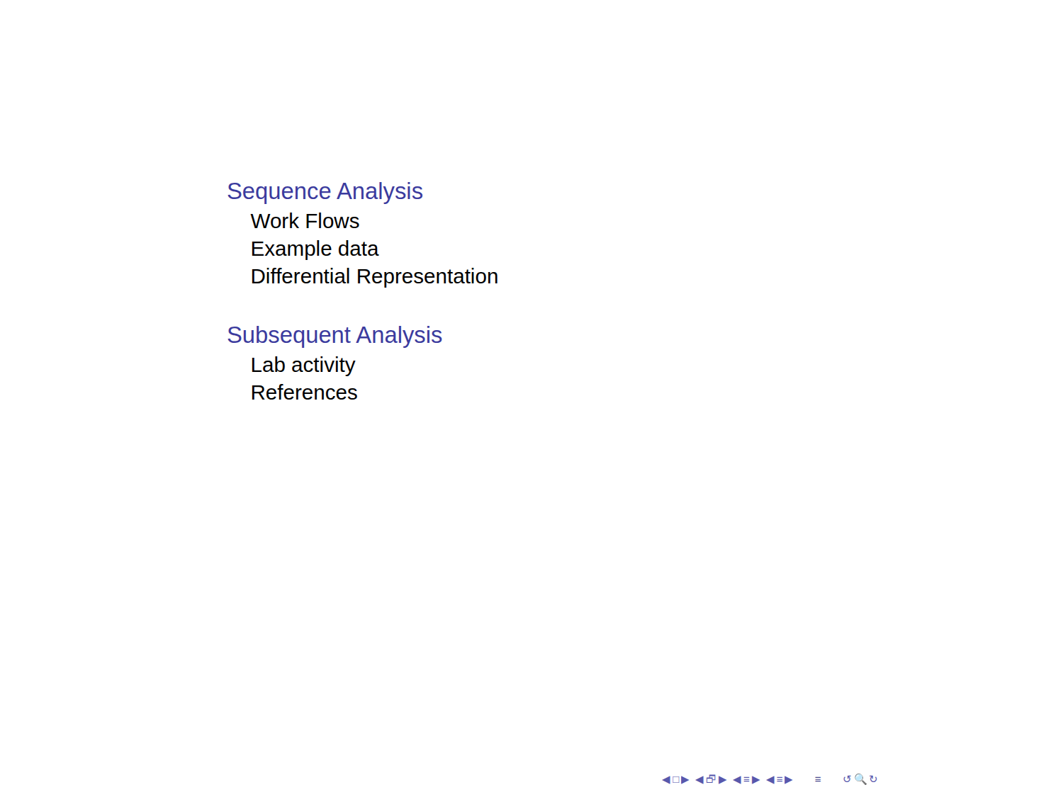Sequence Analysis
Work Flows
Example data
Differential Representation
Subsequent Analysis
Lab activity
References
◀□▶ ◀🗗▶ ◀≡▶ ◀≡▶ ≡ ↺🔍↻